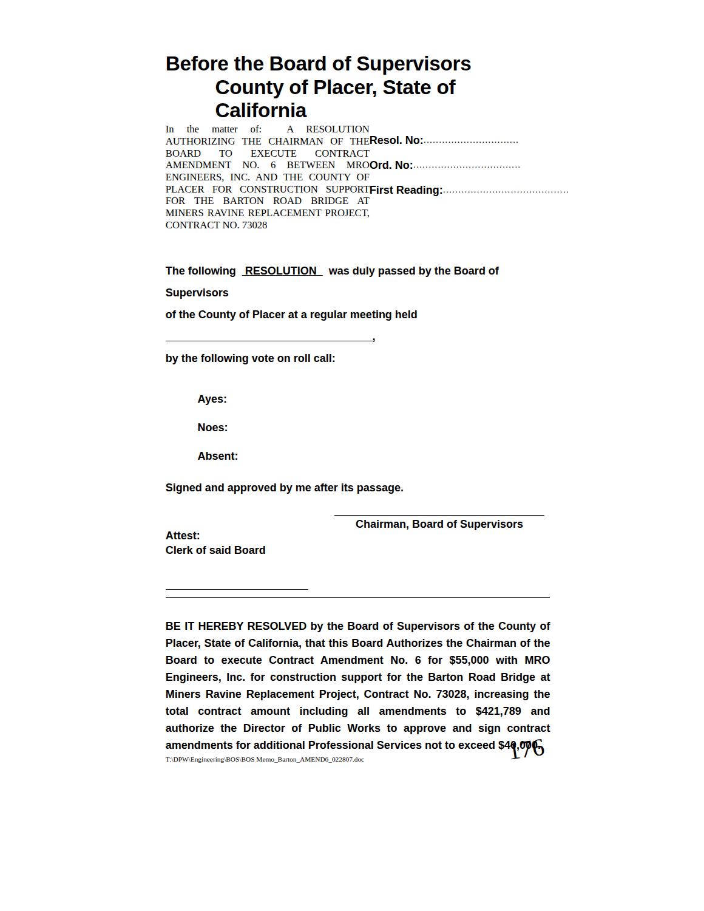Before the Board of Supervisors County of Placer, State of California
In the matter of: A RESOLUTION AUTHORIZING THE CHAIRMAN OF THE BOARD TO EXECUTE CONTRACT AMENDMENT NO. 6 BETWEEN MRO ENGINEERS, INC. AND THE COUNTY OF PLACER FOR CONSTRUCTION SUPPORT FOR THE BARTON ROAD BRIDGE AT MINERS RAVINE REPLACEMENT PROJECT, CONTRACT NO. 73028
Resol. No:...............................
Ord. No:...................................
First Reading:.........................................
The following RESOLUTION was duly passed by the Board of Supervisors
of the County of Placer at a regular meeting held ,
by the following vote on roll call:
Ayes:
Noes:
Absent:
Signed and approved by me after its passage.
Chairman, Board of Supervisors
Attest:
Clerk of said Board
BE IT HEREBY RESOLVED by the Board of Supervisors of the County of Placer, State of California, that this Board Authorizes the Chairman of the Board to execute Contract Amendment No. 6 for $55,000 with MRO Engineers, Inc. for construction support for the Barton Road Bridge at Miners Ravine Replacement Project, Contract No. 73028, increasing the total contract amount including all amendments to $421,789 and authorize the Director of Public Works to approve and sign contract amendments for additional Professional Services not to exceed $40,000.
T:\DPW\Engineering\BOS\BOS Memo_Barton_AMEND6_022807.doc
176